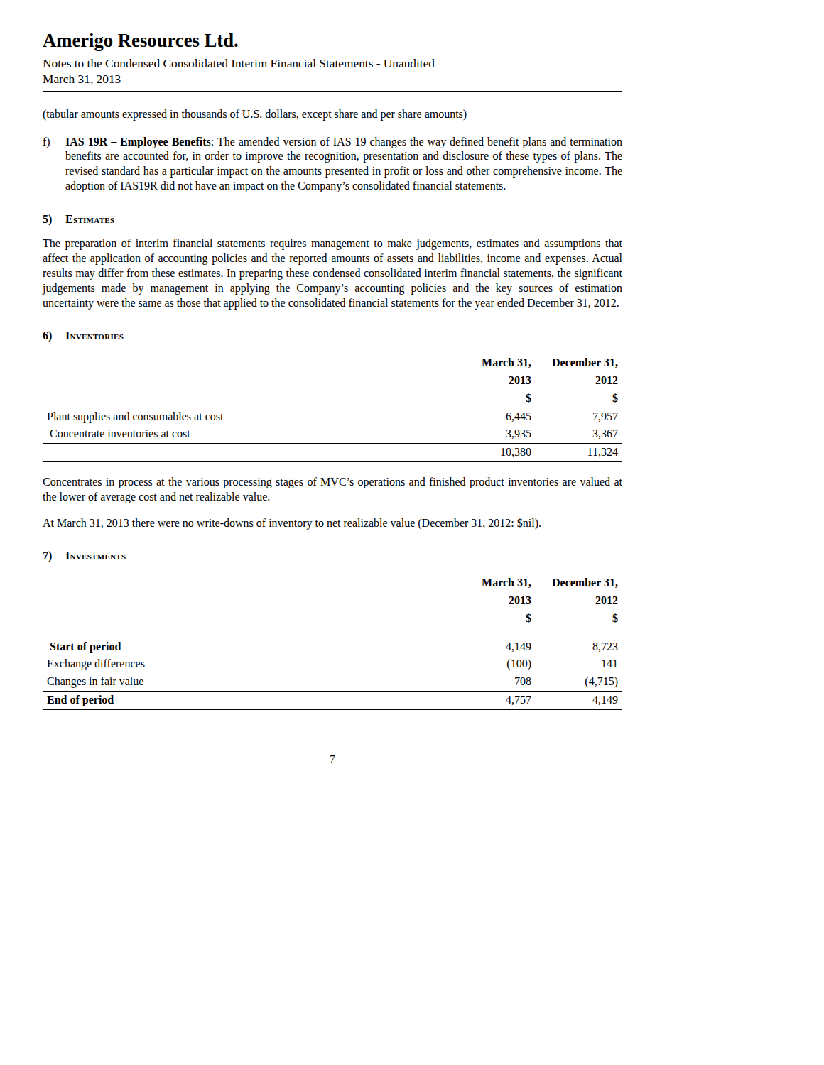Amerigo Resources Ltd.
Notes to the Condensed Consolidated Interim Financial Statements - Unaudited
March 31, 2013
(tabular amounts expressed in thousands of U.S. dollars, except share and per share amounts)
f)
IAS 19R – Employee Benefits: The amended version of IAS 19 changes the way defined benefit plans and termination benefits are accounted for, in order to improve the recognition, presentation and disclosure of these types of plans. The revised standard has a particular impact on the amounts presented in profit or loss and other comprehensive income. The adoption of IAS19R did not have an impact on the Company’s consolidated financial statements.
5)
Estimates
The preparation of interim financial statements requires management to make judgements, estimates and assumptions that affect the application of accounting policies and the reported amounts of assets and liabilities, income and expenses. Actual results may differ from these estimates. In preparing these condensed consolidated interim financial statements, the significant judgements made by management in applying the Company’s accounting policies and the key sources of estimation uncertainty were the same as those that applied to the consolidated financial statements for the year ended December 31, 2012.
6)
Inventories
| | March 31, | December 31, |
| | 2013 | 2012 |
| | $ | $ |
| Plant supplies and consumables at cost | 6,445 | 7,957 |
| Concentrate inventories at cost | 3,935 | 3,367 |
| | 10,380 | 11,324 |
Concentrates in process at the various processing stages of MVC’s operations and finished product inventories are valued at the lower of average cost and net realizable value.
At March 31, 2013 there were no write-downs of inventory to net realizable value (December 31, 2012: $nil).
7)
Investments
| | March 31, | December 31, |
| | 2013 | 2012 |
| | $ | $ |
| Start of period | 4,149 | 8,723 |
| Exchange differences | (100) | 141 |
| Changes in fair value | 708 | (4,715) |
| End of period | 4,757 | 4,149 |
7